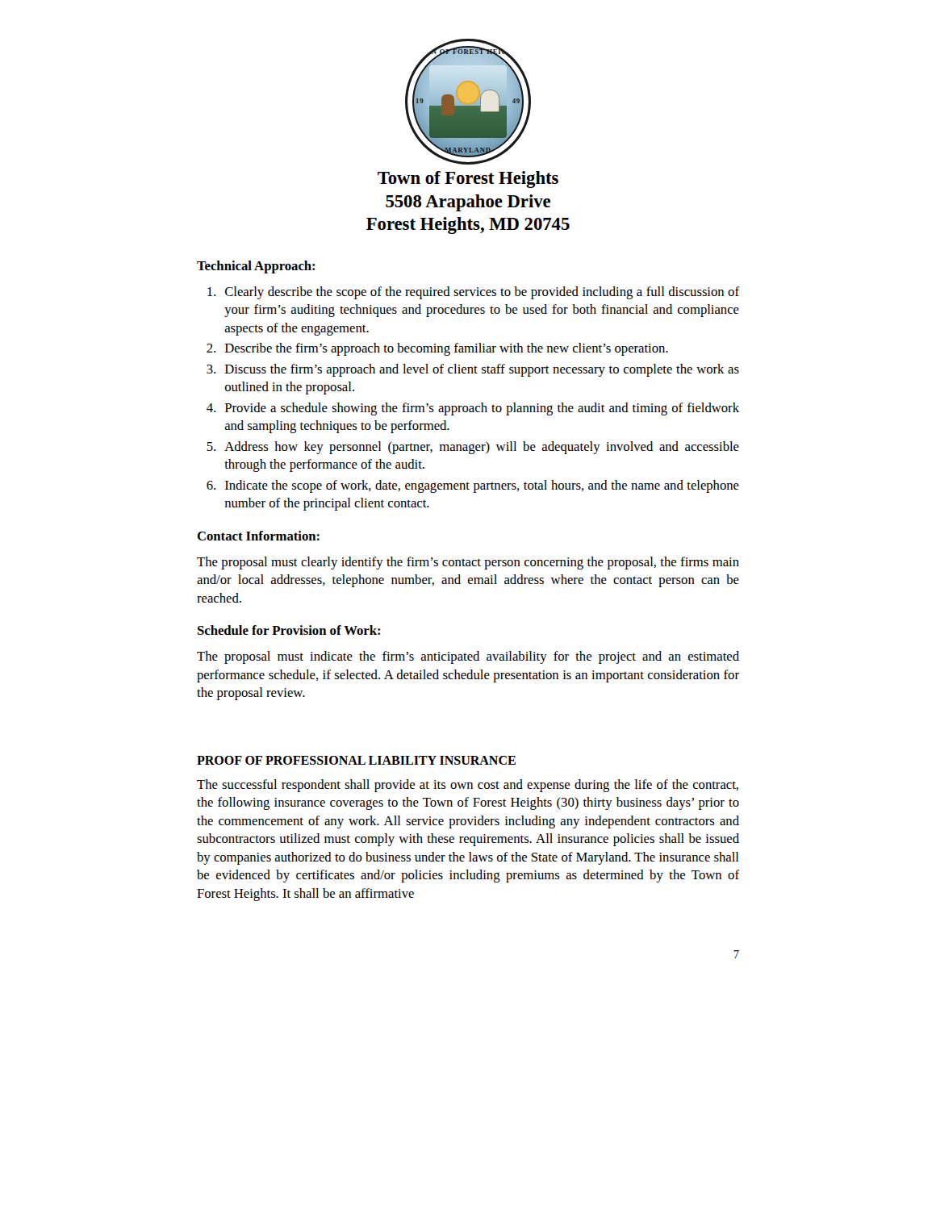TOWN OF FOREST HEIGHTS 19 49 MARYLAND
Town of Forest Heights 5508 Arapahoe Drive Forest Heights, MD 20745
Technical Approach:
Clearly describe the scope of the required services to be provided including a full discussion of your firm’s auditing techniques and procedures to be used for both financial and compliance aspects of the engagement.
Describe the firm’s approach to becoming familiar with the new client’s operation.
Discuss the firm’s approach and level of client staff support necessary to complete the work as outlined in the proposal.
Provide a schedule showing the firm’s approach to planning the audit and timing of fieldwork and sampling techniques to be performed.
Address how key personnel (partner, manager) will be adequately involved and accessible through the performance of the audit.
Indicate the scope of work, date, engagement partners, total hours, and the name and telephone number of the principal client contact.
Contact Information:
The proposal must clearly identify the firm’s contact person concerning the proposal, the firms main and/or local addresses, telephone number, and email address where the contact person can be reached.
Schedule for Provision of Work:
The proposal must indicate the firm’s anticipated availability for the project and an estimated performance schedule, if selected. A detailed schedule presentation is an important consideration for the proposal review.
PROOF OF PROFESSIONAL LIABILITY INSURANCE
The successful respondent shall provide at its own cost and expense during the life of the contract, the following insurance coverages to the Town of Forest Heights (30) thirty business days’ prior to the commencement of any work. All service providers including any independent contractors and subcontractors utilized must comply with these requirements. All insurance policies shall be issued by companies authorized to do business under the laws of the State of Maryland. The insurance shall be evidenced by certificates and/or policies including premiums as determined by the Town of Forest Heights. It shall be an affirmative
7